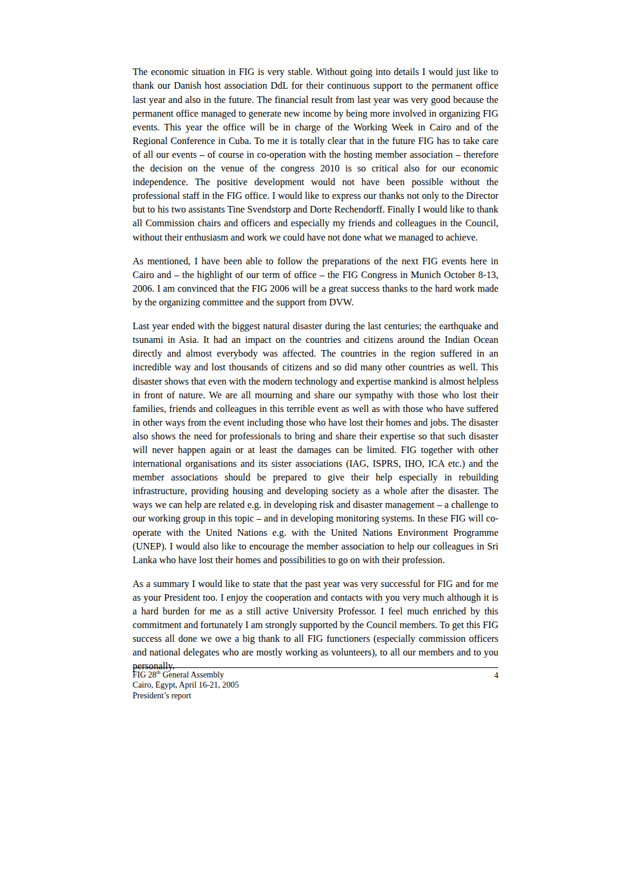The economic situation in FIG is very stable. Without going into details I would just like to thank our Danish host association DdL for their continuous support to the permanent office last year and also in the future. The financial result from last year was very good because the permanent office managed to generate new income by being more involved in organizing FIG events. This year the office will be in charge of the Working Week in Cairo and of the Regional Conference in Cuba. To me it is totally clear that in the future FIG has to take care of all our events – of course in co-operation with the hosting member association – therefore the decision on the venue of the congress 2010 is so critical also for our economic independence. The positive development would not have been possible without the professional staff in the FIG office. I would like to express our thanks not only to the Director but to his two assistants Tine Svendstorp and Dorte Rechendorff. Finally I would like to thank all Commission chairs and officers and especially my friends and colleagues in the Council, without their enthusiasm and work we could have not done what we managed to achieve.
As mentioned, I have been able to follow the preparations of the next FIG events here in Cairo and – the highlight of our term of office – the FIG Congress in Munich October 8-13, 2006. I am convinced that the FIG 2006 will be a great success thanks to the hard work made by the organizing committee and the support from DVW.
Last year ended with the biggest natural disaster during the last centuries; the earthquake and tsunami in Asia. It had an impact on the countries and citizens around the Indian Ocean directly and almost everybody was affected. The countries in the region suffered in an incredible way and lost thousands of citizens and so did many other countries as well. This disaster shows that even with the modern technology and expertise mankind is almost helpless in front of nature. We are all mourning and share our sympathy with those who lost their families, friends and colleagues in this terrible event as well as with those who have suffered in other ways from the event including those who have lost their homes and jobs. The disaster also shows the need for professionals to bring and share their expertise so that such disaster will never happen again or at least the damages can be limited. FIG together with other international organisations and its sister associations (IAG, ISPRS, IHO, ICA etc.) and the member associations should be prepared to give their help especially in rebuilding infrastructure, providing housing and developing society as a whole after the disaster. The ways we can help are related e.g. in developing risk and disaster management – a challenge to our working group in this topic – and in developing monitoring systems. In these FIG will co-operate with the United Nations e.g. with the United Nations Environment Programme (UNEP). I would also like to encourage the member association to help our colleagues in Sri Lanka who have lost their homes and possibilities to go on with their profession.
As a summary I would like to state that the past year was very successful for FIG and for me as your President too. I enjoy the cooperation and contacts with you very much although it is a hard burden for me as a still active University Professor. I feel much enriched by this commitment and fortunately I am strongly supported by the Council members. To get this FIG success all done we owe a big thank to all FIG functioners (especially commission officers and national delegates who are mostly working as volunteers), to all our members and to you personally.
FIG 28th General Assembly
Cairo, Egypt, April 16-21, 2005
President’s report
4